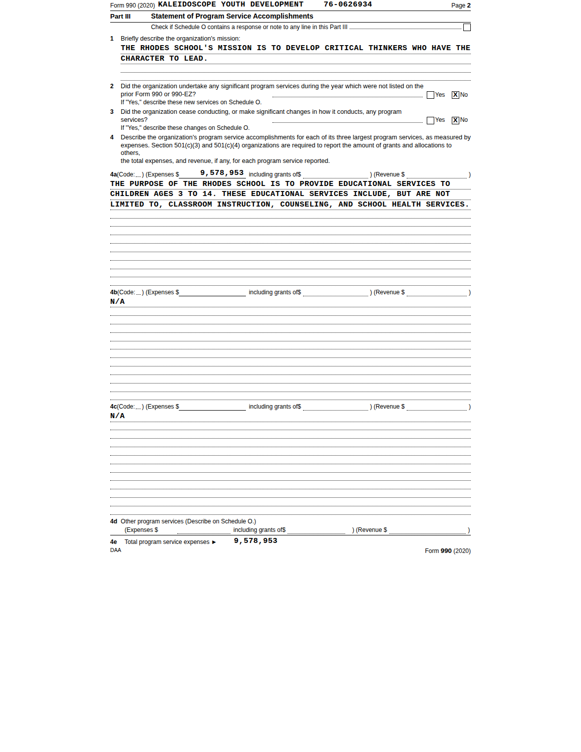Form 990 (2020)
KALEIDOSCOPE YOUTH DEVELOPMENT
76-0626934
Page 2
Part III
Statement of Program Service Accomplishments
Check if Schedule O contains a response or note to any line in this Part III
1
Briefly describe the organization's mission:
THE RHODES SCHOOL'S MISSION IS TO DEVELOP CRITICAL THINKERS WHO HAVE THE
CHARACTER TO LEAD.
2
Did the organization undertake any significant program services during the year which were not listed on the
prior Form 990 or 990-EZ?
Yes XNo
If "Yes," describe these new services on Schedule O.
3
Did the organization cease conducting, or make significant changes in how it conducts, any program
services?
Yes XNo
If "Yes," describe these changes on Schedule O.
4
Describe the organization's program service accomplishments for each of its three largest program services, as measured by
expenses. Section 501(c)(3) and 501(c)(4) organizations are required to report the amount of grants and allocations to others,
the total expenses, and revenue, if any, for each program service reported.
4a
(Code:
) (Expenses $
9,578,953
including grants of$
) (Revenue $
)
THE PURPOSE OF THE RHODES SCHOOL IS TO PROVIDE EDUCATIONAL SERVICES TO
CHILDREN AGES 3 TO 14. THESE EDUCATIONAL SERVICES INCLUDE, BUT ARE NOT
LIMITED TO, CLASSROOM INSTRUCTION, COUNSELING, AND SCHOOL HEALTH SERVICES.
4b
(Code:
) (Expenses $
including grants of$
) (Revenue $
)
N/A
4c
(Code:
) (Expenses $
including grants of$
) (Revenue $
)
N/A
4d
Other program services (Describe on Schedule O.)
(Expenses $
including grants of$
) (Revenue $
)
4e
Total program service expenses ►
9,578,953
DAA
Form 990 (2020)